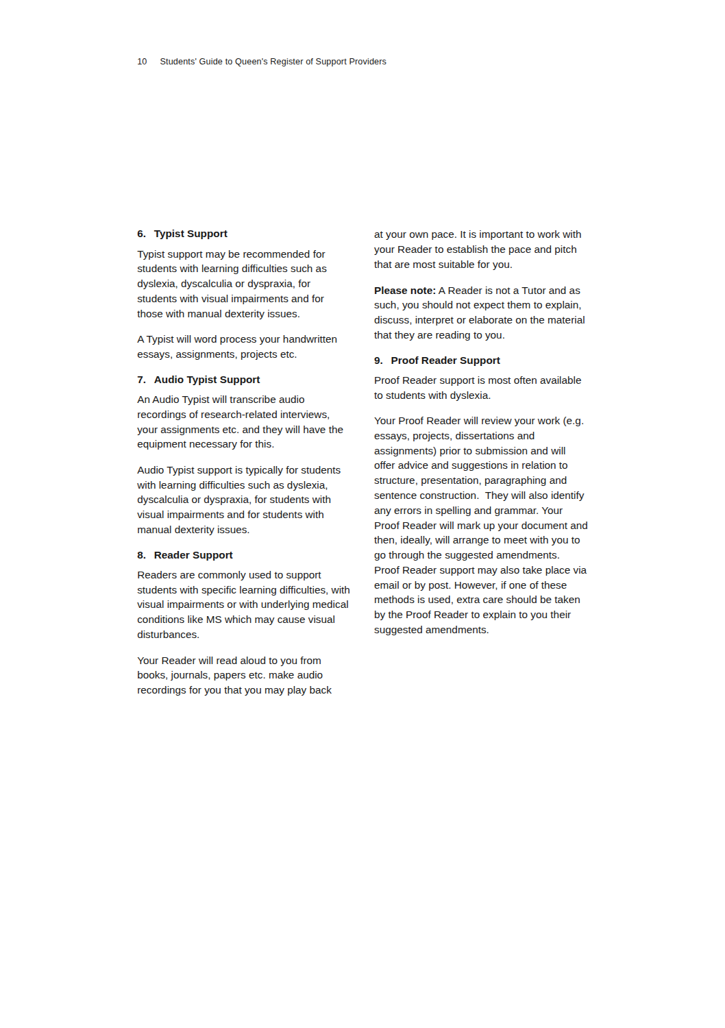10 Students' Guide to Queen's Register of Support Providers
6. Typist Support
Typist support may be recommended for students with learning difficulties such as dyslexia, dyscalculia or dyspraxia, for students with visual impairments and for those with manual dexterity issues.
A Typist will word process your handwritten essays, assignments, projects etc.
7. Audio Typist Support
An Audio Typist will transcribe audio recordings of research-related interviews, your assignments etc. and they will have the equipment necessary for this.
Audio Typist support is typically for students with learning difficulties such as dyslexia, dyscalculia or dyspraxia, for students with visual impairments and for students with manual dexterity issues.
8. Reader Support
Readers are commonly used to support students with specific learning difficulties, with visual impairments or with underlying medical conditions like MS which may cause visual disturbances.
Your Reader will read aloud to you from books, journals, papers etc. make audio recordings for you that you may play back
at your own pace. It is important to work with your Reader to establish the pace and pitch that are most suitable for you.
Please note: A Reader is not a Tutor and as such, you should not expect them to explain, discuss, interpret or elaborate on the material that they are reading to you.
9. Proof Reader Support
Proof Reader support is most often available to students with dyslexia.
Your Proof Reader will review your work (e.g. essays, projects, dissertations and assignments) prior to submission and will offer advice and suggestions in relation to structure, presentation, paragraphing and sentence construction. They will also identify any errors in spelling and grammar. Your Proof Reader will mark up your document and then, ideally, will arrange to meet with you to go through the suggested amendments. Proof Reader support may also take place via email or by post. However, if one of these methods is used, extra care should be taken by the Proof Reader to explain to you their suggested amendments.